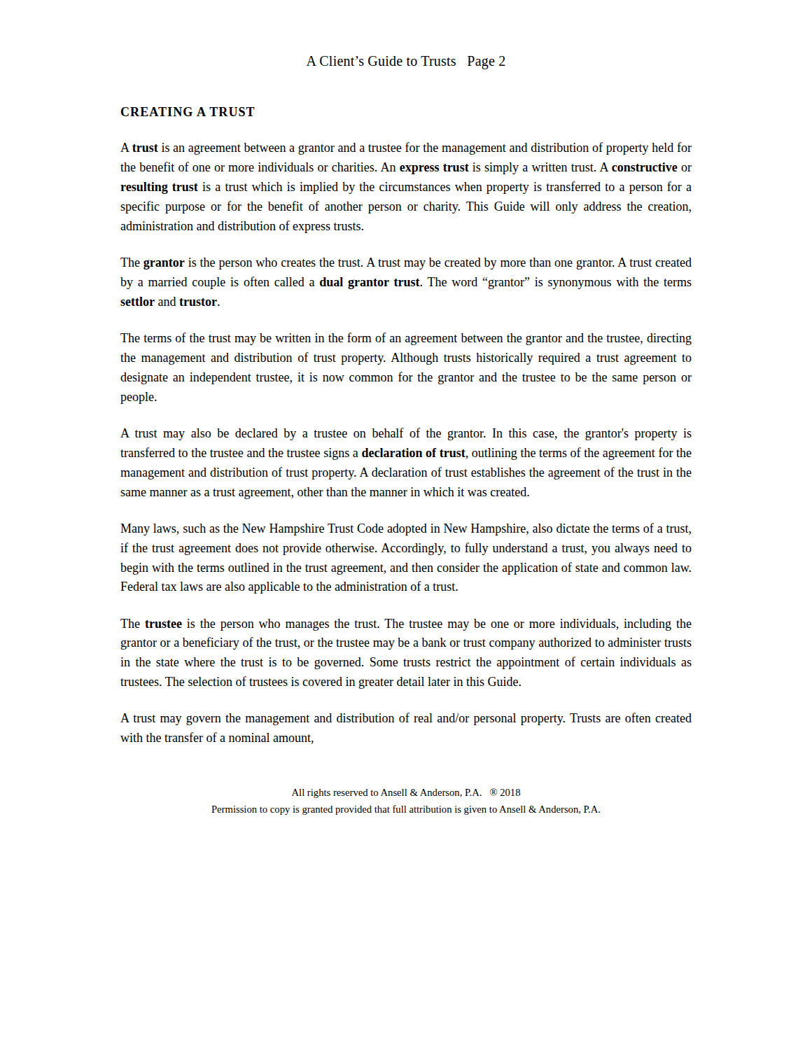A Client’s Guide to Trusts Page 2
CREATING A TRUST
A trust is an agreement between a grantor and a trustee for the management and distribution of property held for the benefit of one or more individuals or charities. An express trust is simply a written trust. A constructive or resulting trust is a trust which is implied by the circumstances when property is transferred to a person for a specific purpose or for the benefit of another person or charity. This Guide will only address the creation, administration and distribution of express trusts.
The grantor is the person who creates the trust. A trust may be created by more than one grantor. A trust created by a married couple is often called a dual grantor trust. The word “grantor” is synonymous with the terms settlor and trustor.
The terms of the trust may be written in the form of an agreement between the grantor and the trustee, directing the management and distribution of trust property. Although trusts historically required a trust agreement to designate an independent trustee, it is now common for the grantor and the trustee to be the same person or people.
A trust may also be declared by a trustee on behalf of the grantor. In this case, the grantor's property is transferred to the trustee and the trustee signs a declaration of trust, outlining the terms of the agreement for the management and distribution of trust property. A declaration of trust establishes the agreement of the trust in the same manner as a trust agreement, other than the manner in which it was created.
Many laws, such as the New Hampshire Trust Code adopted in New Hampshire, also dictate the terms of a trust, if the trust agreement does not provide otherwise. Accordingly, to fully understand a trust, you always need to begin with the terms outlined in the trust agreement, and then consider the application of state and common law. Federal tax laws are also applicable to the administration of a trust.
The trustee is the person who manages the trust. The trustee may be one or more individuals, including the grantor or a beneficiary of the trust, or the trustee may be a bank or trust company authorized to administer trusts in the state where the trust is to be governed. Some trusts restrict the appointment of certain individuals as trustees. The selection of trustees is covered in greater detail later in this Guide.
A trust may govern the management and distribution of real and/or personal property. Trusts are often created with the transfer of a nominal amount,
All rights reserved to Ansell & Anderson, P.A. ® 2018
Permission to copy is granted provided that full attribution is given to Ansell & Anderson, P.A.